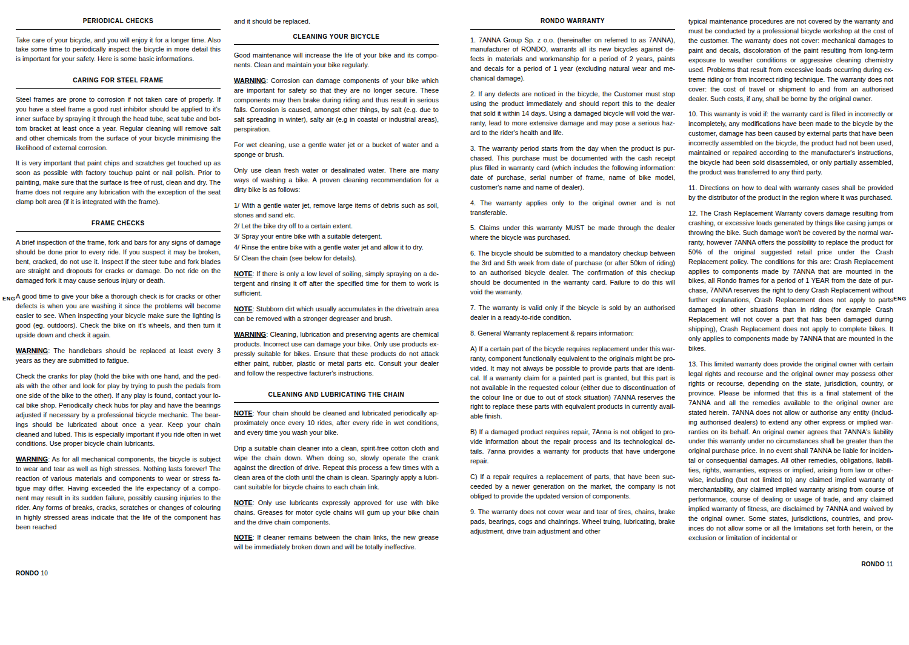ENG
Periodical checks
Take care of your bicycle, and you will enjoy it for a longer time. Also take some time to periodically inspect the bicycle in more detail this is important for your safety. Here is some basic informations.
Caring for steel frame
Steel frames are prone to corrosion if not taken care of properly. If you have a steel frame a good rust inhibitor should be applied to it's inner surface by spraying it through the head tube, seat tube and bottom bracket at least once a year. Regular cleaning will remove salt and other chemicals from the surface of your bicycle minimising the likelihood of external corrosion.
It is very important that paint chips and scratches get touched up as soon as possible with factory touchup paint or nail polish. Prior to painting, make sure that the surface is free of rust, clean and dry. The frame does not require any lubrication with the exception of the seat clamp bolt area (if it is integrated with the frame).
Frame checks
A brief inspection of the frame, fork and bars for any signs of damage should be done prior to every ride. If you suspect it may be broken, bent, cracked, do not use it. Inspect if the steer tube and fork blades are straight and dropouts for cracks or damage. Do not ride on the damaged fork it may cause serious injury or death.
A good time to give your bike a thorough check is for cracks or other defects is when you are washing it since the problems will become easier to see. When inspecting your bicycle make sure the lighting is good (eg. outdoors). Check the bike on it's wheels, and then turn it upside down and check it again.
WARNING: The handlebars should be replaced at least every 3 years as they are submitted to fatigue.
Check the cranks for play (hold the bike with one hand, and the pedals with the other and look for play by trying to push the pedals from one side of the bike to the other). If any play is found, contact your local bike shop. Periodically check hubs for play and have the bearings adjusted if necessary by a professional bicycle mechanic. The bearings should be lubricated about once a year. Keep your chain cleaned and lubed. This is especially important if you ride often in wet conditions. Use proper bicycle chain lubricants.
WARNING: As for all mechanical components, the bicycle is subject to wear and tear as well as high stresses. Nothing lasts forever! The reaction of various materials and components to wear or stress fatigue may differ. Having exceeded the life expectancy of a component may result in its sudden failure, possibly causing injuries to the rider. Any forms of breaks, cracks, scratches or changes of colouring in highly stressed areas indicate that the life of the component has been reached
and it should be replaced.
Cleaning your bicycle
Good maintenance will increase the life of your bike and its components. Clean and maintain your bike regularly.
WARNING: Corrosion can damage components of your bike which are important for safety so that they are no longer secure. These components may then brake during riding and thus result in serious falls. Corrosion is caused, amongst other things, by salt (e.g. due to salt spreading in winter), salty air (e.g in coastal or industrial areas), perspiration.
For wet cleaning, use a gentle water jet or a bucket of water and a sponge or brush.
Only use clean fresh water or desalinated water. There are many ways of washing a bike. A proven cleaning recommendation for a dirty bike is as follows:
1/ With a gentle water jet, remove large items of debris such as soil, stones and sand etc.
2/ Let the bike dry off to a certain extent.
3/ Spray your entire bike with a suitable detergent.
4/ Rinse the entire bike with a gentle water jet and allow it to dry.
5/ Clean the chain (see below for details).
NOTE: If there is only a low level of soiling, simply spraying on a detergent and rinsing it off after the specified time for them to work is sufficient.
NOTE: Stubborn dirt which usually accumulates in the drivetrain area can be removed with a stronger degreaser and brush.
WARNING: Cleaning, lubrication and preserving agents are chemical products. Incorrect use can damage your bike. Only use products expressly suitable for bikes. Ensure that these products do not attack either paint, rubber, plastic or metal parts etc. Consult your dealer and follow the respective facturer's instructions.
Cleaning and lubricating the chain
NOTE: Your chain should be cleaned and lubricated periodically approximately once every 10 rides, after every ride in wet conditions, and every time you wash your bike.
Drip a suitable chain cleaner into a clean, spirit-free cotton cloth and wipe the chain down. When doing so, slowly operate the crank against the direction of drive. Repeat this process a few times with a clean area of the cloth until the chain is clean. Sparingly apply a lubricant suitable for bicycle chains to each chain link.
NOTE: Only use lubricants expressly approved for use with bike chains. Greases for motor cycle chains will gum up your bike chain and the drive chain components.
NOTE: If cleaner remains between the chain links, the new grease will be immediately broken down and will be totally ineffective.
RONDO 10
ENG
RONDO warranty
1. 7ANNA Group Sp. z o.o. (hereinafter on referred to as 7ANNA), manufacturer of RONDO, warrants all its new bicycles against defects in materials and workmanship for a period of 2 years, paints and decals for a period of 1 year (excluding natural wear and mechanical damage).
2. If any defects are noticed in the bicycle, the Customer must stop using the product immediately and should report this to the dealer that sold it within 14 days. Using a damaged bicycle will void the warranty, lead to more extensive damage and may pose a serious hazard to the rider's health and life.
3. The warranty period starts from the day when the product is purchased. This purchase must be documented with the cash receipt plus filled in warranty card (which includes the following information: date of purchase, serial number of frame, name of bike model, customer's name and name of dealer).
4. The warranty applies only to the original owner and is not transferable.
5. Claims under this warranty MUST be made through the dealer where the bicycle was purchased.
6. The bicycle should be submitted to a mandatory checkup between the 3rd and 5th week from date of purchase (or after 50km of riding) to an authorised bicycle dealer. The confirmation of this checkup should be documented in the warranty card. Failure to do this will void the warranty.
7. The warranty is valid only if the bicycle is sold by an authorised dealer in a ready-to-ride condition.
8. General Warranty replacement & repairs information:
A) If a certain part of the bicycle requires replacement under this warranty, component functionally equivalent to the originals might be provided. It may not always be possible to provide parts that are identical. If a warranty claim for a painted part is granted, but this part is not available in the requested colour (either due to discontinuation of the colour line or due to out of stock situation) 7ANNA reserves the right to replace these parts with equivalent products in currently available finish.
B) If a damaged product requires repair, 7Anna is not obliged to provide information about the repair process and its technological details. 7anna provides a warranty for products that have undergone repair.
C) If a repair requires a replacement of parts, that have been succeeded by a newer generation on the market, the company is not obliged to provide the updated version of components.
9. The warranty does not cover wear and tear of tires, chains, brake pads, bearings, cogs and chainrings. Wheel truing, lubricating, brake adjustment, drive train adjustment and other
typical maintenance procedures are not covered by the warranty and must be conducted by a professional bicycle workshop at the cost of the customer. The warranty does not cover: mechanical damages to paint and decals, discoloration of the paint resulting from long-term exposure to weather conditions or aggressive cleaning chemistry used. Problems that result from excessive loads occurring during extreme riding or from incorrect riding technique. The warranty does not cover: the cost of travel or shipment to and from an authorised dealer. Such costs, if any, shall be borne by the original owner.
10. This warranty is void if: the warranty card is filled in incorrectly or incompletely, any modifications have been made to the bicycle by the customer, damage has been caused by external parts that have been incorrectly assembled on the bicycle, the product had not been used, maintained or repaired according to the manufacturer's instructions, the bicycle had been sold disassembled, or only partially assembled, the product was transferred to any third party.
11. Directions on how to deal with warranty cases shall be provided by the distributor of the product in the region where it was purchased.
12. The Crash Replacement Warranty covers damage resulting from crashing, or excessive loads generated by things like casing jumps or throwing the bike. Such damage won't be covered by the normal warranty, however 7ANNA offers the possibility to replace the product for 50% of the original suggested retail price under the Crash Replacement policy. The conditions for this are: Crash Replacement applies to components made by 7ANNA that are mounted in the bikes, all Rondo frames for a period of 1 YEAR from the date of purchase, 7ANNA reserves the right to deny Crash Replacement without further explanations, Crash Replacement does not apply to parts damaged in other situations than in riding (for example Crash Replacement will not cover a part that has been damaged during shipping), Crash Replacement does not apply to complete bikes. It only applies to components made by 7ANNA that are mounted in the bikes.
13. This limited warranty does provide the original owner with certain legal rights and recourse and the original owner may possess other rights or recourse, depending on the state, jurisdiction, country, or province. Please be informed that this is a final statement of the 7ANNA and all the remedies available to the original owner are stated herein. 7ANNA does not allow or authorise any entity (including authorised dealers) to extend any other express or implied warranties on its behalf. An original owner agrees that 7ANNA's liability under this warranty under no circumstances shall be greater than the original purchase price. In no event shall 7ANNA be liable for incidental or consequential damages. All other remedies, obligations, liabilities, rights, warranties, express or implied, arising from law or otherwise, including (but not limited to) any claimed implied warranty of merchantability, any claimed implied warranty arising from course of performance, course of dealing or usage of trade, and any claimed implied warranty of fitness, are disclaimed by 7ANNA and waived by the original owner. Some states, jurisdictions, countries, and provinces do not allow some or all the limitations set forth herein, or the exclusion or limitation of incidental or
RONDO 11